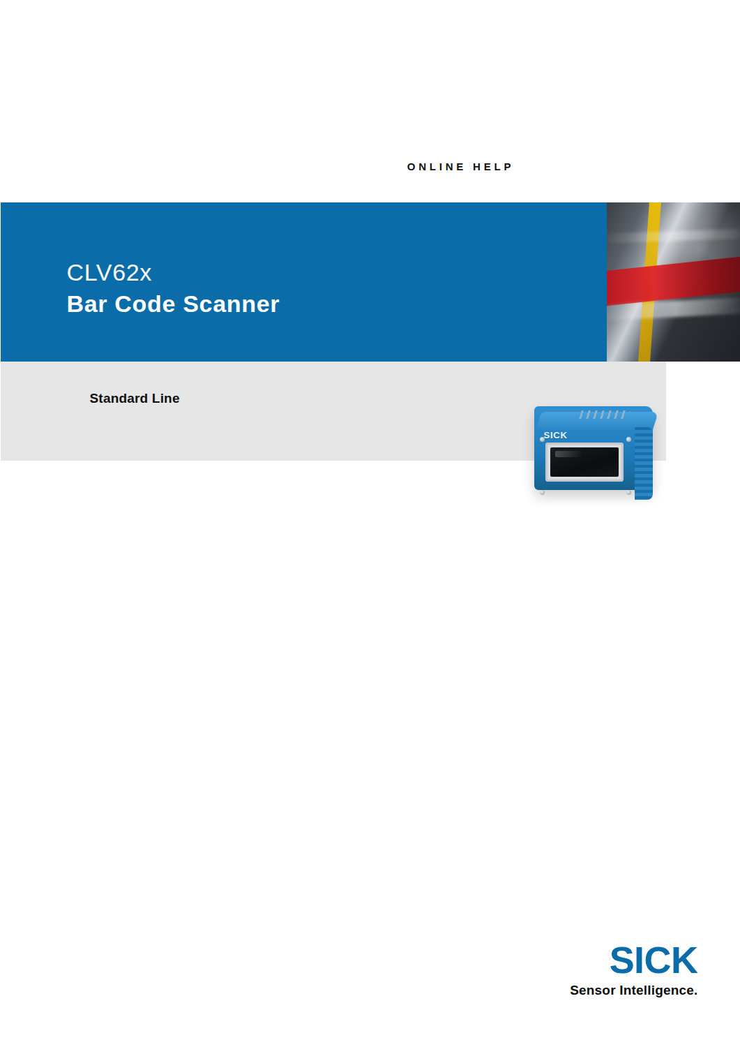Online Help
CLV62x Bar Code Scanner
Standard Line
SICK
SICK
Sensor Intelligence.